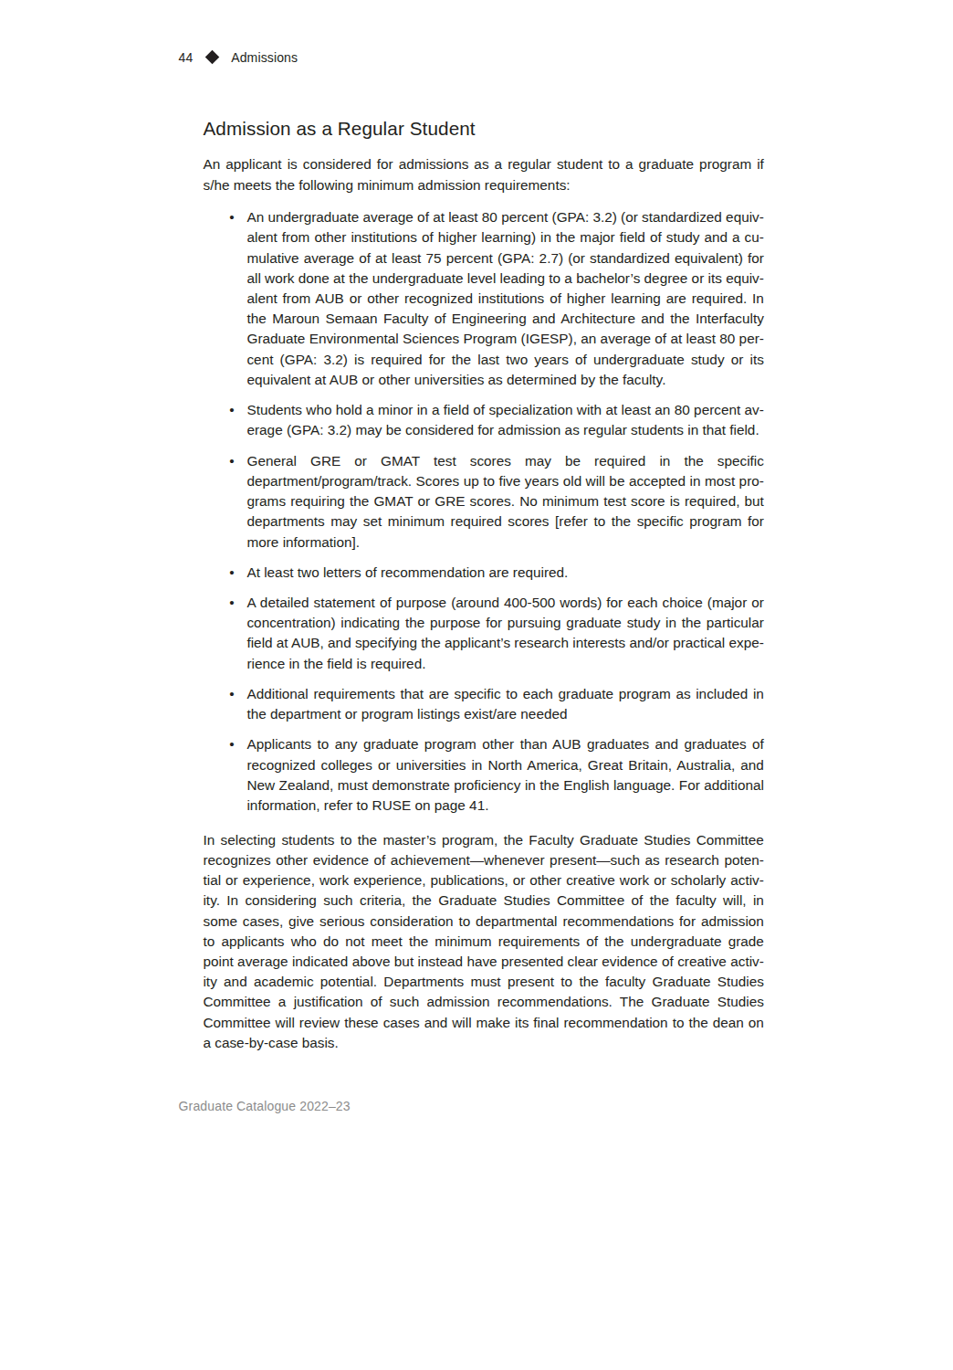44 Admissions
Admission as a Regular Student
An applicant is considered for admissions as a regular student to a graduate program if s/he meets the following minimum admission requirements:
An undergraduate average of at least 80 percent (GPA: 3.2) (or standardized equivalent from other institutions of higher learning) in the major field of study and a cumulative average of at least 75 percent (GPA: 2.7) (or standardized equivalent) for all work done at the undergraduate level leading to a bachelor’s degree or its equivalent from AUB or other recognized institutions of higher learning are required. In the Maroun Semaan Faculty of Engineering and Architecture and the Interfaculty Graduate Environmental Sciences Program (IGESP), an average of at least 80 percent (GPA: 3.2) is required for the last two years of undergraduate study or its equivalent at AUB or other universities as determined by the faculty.
Students who hold a minor in a field of specialization with at least an 80 percent average (GPA: 3.2) may be considered for admission as regular students in that field.
General GRE or GMAT test scores may be required in the specific department/program/track. Scores up to five years old will be accepted in most programs requiring the GMAT or GRE scores. No minimum test score is required, but departments may set minimum required scores [refer to the specific program for more information].
At least two letters of recommendation are required.
A detailed statement of purpose (around 400-500 words) for each choice (major or concentration) indicating the purpose for pursuing graduate study in the particular field at AUB, and specifying the applicant’s research interests and/or practical experience in the field is required.
Additional requirements that are specific to each graduate program as included in the department or program listings exist/are needed
Applicants to any graduate program other than AUB graduates and graduates of recognized colleges or universities in North America, Great Britain, Australia, and New Zealand, must demonstrate proficiency in the English language. For additional information, refer to RUSE on page 41.
In selecting students to the master’s program, the Faculty Graduate Studies Committee recognizes other evidence of achievement—whenever present—such as research potential or experience, work experience, publications, or other creative work or scholarly activity. In considering such criteria, the Graduate Studies Committee of the faculty will, in some cases, give serious consideration to departmental recommendations for admission to applicants who do not meet the minimum requirements of the undergraduate grade point average indicated above but instead have presented clear evidence of creative activity and academic potential. Departments must present to the faculty Graduate Studies Committee a justification of such admission recommendations. The Graduate Studies Committee will review these cases and will make its final recommendation to the dean on a case-by-case basis.
Graduate Catalogue 2022–23